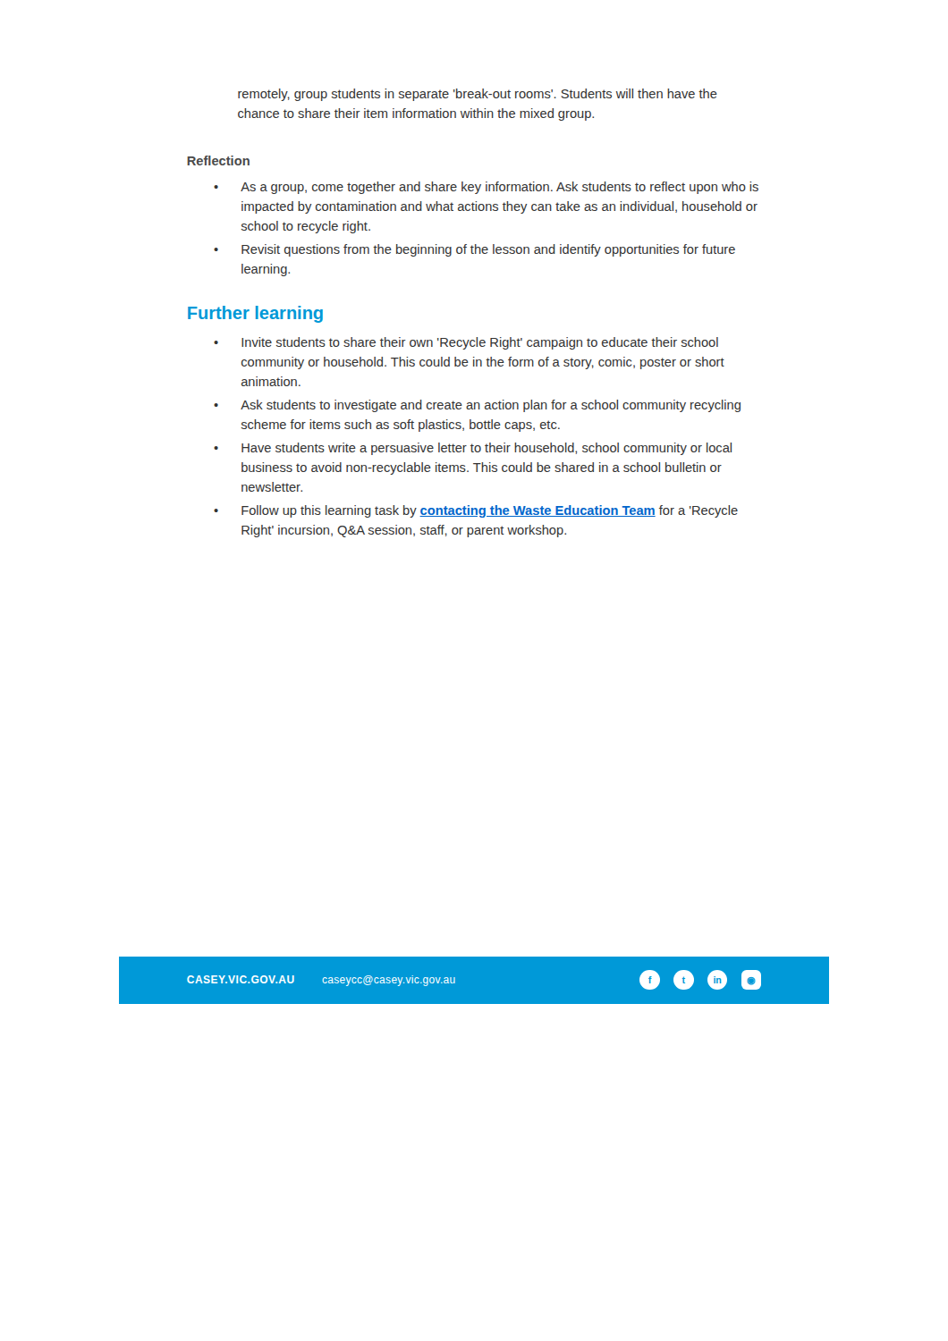remotely, group students in separate 'break-out rooms'. Students will then have the chance to share their item information within the mixed group.
Reflection
As a group, come together and share key information. Ask students to reflect upon who is impacted by contamination and what actions they can take as an individual, household or school to recycle right.
Revisit questions from the beginning of the lesson and identify opportunities for future learning.
Further learning
Invite students to share their own 'Recycle Right' campaign to educate their school community or household. This could be in the form of a story, comic, poster or short animation.
Ask students to investigate and create an action plan for a school community recycling scheme for items such as soft plastics, bottle caps, etc.
Have students write a persuasive letter to their household, school community or local business to avoid non-recyclable items. This could be shared in a school bulletin or newsletter.
Follow up this learning task by contacting the Waste Education Team for a 'Recycle Right' incursion, Q&A session, staff, or parent workshop.
CASEY.VIC.GOV.AU caseycc@casey.vic.gov.au
f
t
in
◉